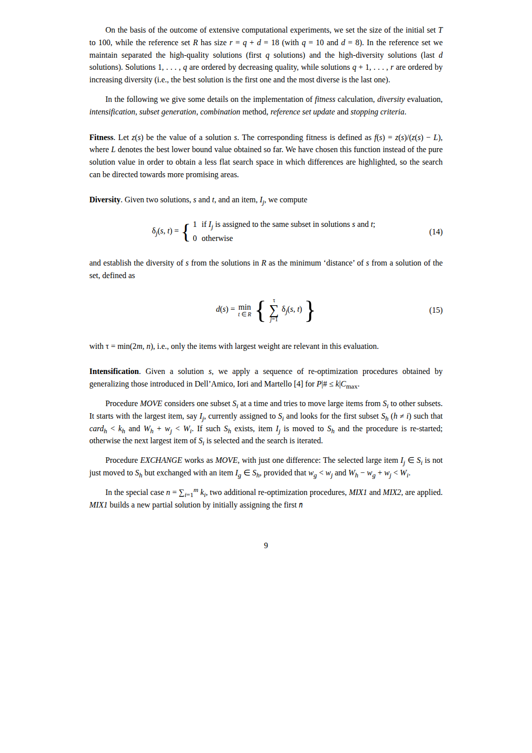On the basis of the outcome of extensive computational experiments, we set the size of the initial set T to 100, while the reference set R has size r = q + d = 18 (with q = 10 and d = 8). In the reference set we maintain separated the high-quality solutions (first q solutions) and the high-diversity solutions (last d solutions). Solutions 1, . . . , q are ordered by decreasing quality, while solutions q + 1, . . . , r are ordered by increasing diversity (i.e., the best solution is the first one and the most diverse is the last one).
In the following we give some details on the implementation of fitness calculation, diversity evaluation, intensification, subset generation, combination method, reference set update and stopping criteria.
Fitness. Let z(s) be the value of a solution s. The corresponding fitness is defined as f(s) = z(s)/(z(s) − L), where L denotes the best lower bound value obtained so far. We have chosen this function instead of the pure solution value in order to obtain a less flat search space in which differences are highlighted, so the search can be directed towards more promising areas.
Diversity. Given two solutions, s and t, and an item, Ij, we compute
δj(s, t) = {
| 1 | if I j is assigned to the same subset in solutions s and t ; |
| 0 | otherwise |
(14)
and establish the diversity of s from the solutions in R as the minimum ‘distance’ of s from a solution of the set, defined as
d(s) = min t ∈ R { τ ∑ j=1 δj(s, t) } (15)
with τ = min(2m, n), i.e., only the items with largest weight are relevant in this evaluation.
Intensification. Given a solution s, we apply a sequence of re-optimization procedures obtained by generalizing those introduced in Dell’Amico, Iori and Martello [4] for P|# ≤ k|Cmax.
Procedure MOVE considers one subset Si at a time and tries to move large items from Si to other subsets. It starts with the largest item, say Ij, currently assigned to Si and looks for the first subset Sh (h ≠ i) such that cardh < kh and Wh + wj < Wi. If such Sh exists, item Ij is moved to Sh and the procedure is re-started; otherwise the next largest item of Si is selected and the search is iterated.
Procedure EXCHANGE works as MOVE, with just one difference: The selected large item Ij ∈ Si is not just moved to Sh but exchanged with an item Ig ∈ Sh, provided that wg < wj and Wh − wg + wj < Wi.
In the special case n = ∑i=1m ki, two additional re-optimization procedures, MIX1 and MIX2, are applied. MIX1 builds a new partial solution by initially assigning the first n̄
9